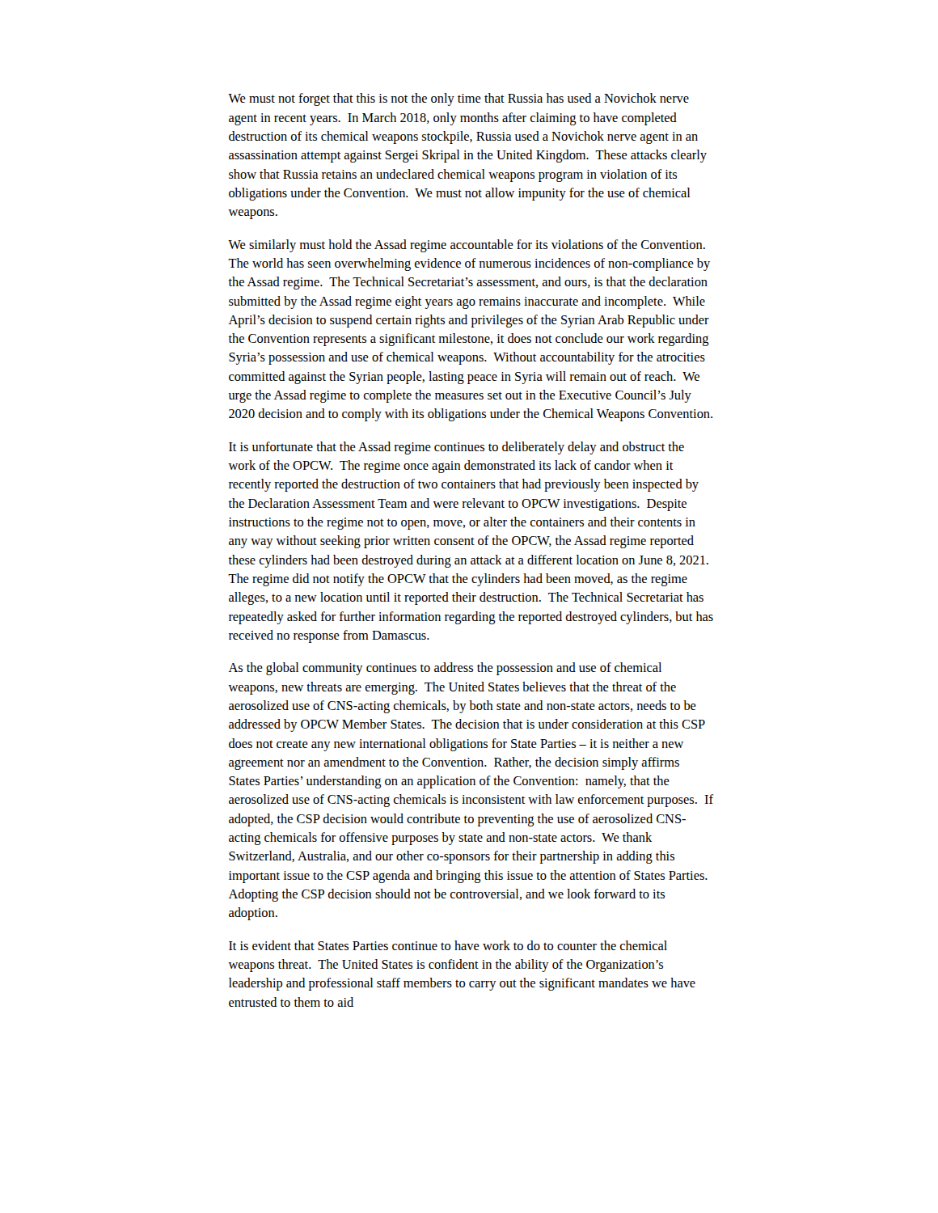We must not forget that this is not the only time that Russia has used a Novichok nerve agent in recent years. In March 2018, only months after claiming to have completed destruction of its chemical weapons stockpile, Russia used a Novichok nerve agent in an assassination attempt against Sergei Skripal in the United Kingdom. These attacks clearly show that Russia retains an undeclared chemical weapons program in violation of its obligations under the Convention. We must not allow impunity for the use of chemical weapons.
We similarly must hold the Assad regime accountable for its violations of the Convention. The world has seen overwhelming evidence of numerous incidences of non-compliance by the Assad regime. The Technical Secretariat’s assessment, and ours, is that the declaration submitted by the Assad regime eight years ago remains inaccurate and incomplete. While April’s decision to suspend certain rights and privileges of the Syrian Arab Republic under the Convention represents a significant milestone, it does not conclude our work regarding Syria’s possession and use of chemical weapons. Without accountability for the atrocities committed against the Syrian people, lasting peace in Syria will remain out of reach. We urge the Assad regime to complete the measures set out in the Executive Council’s July 2020 decision and to comply with its obligations under the Chemical Weapons Convention.
It is unfortunate that the Assad regime continues to deliberately delay and obstruct the work of the OPCW. The regime once again demonstrated its lack of candor when it recently reported the destruction of two containers that had previously been inspected by the Declaration Assessment Team and were relevant to OPCW investigations. Despite instructions to the regime not to open, move, or alter the containers and their contents in any way without seeking prior written consent of the OPCW, the Assad regime reported these cylinders had been destroyed during an attack at a different location on June 8, 2021. The regime did not notify the OPCW that the cylinders had been moved, as the regime alleges, to a new location until it reported their destruction. The Technical Secretariat has repeatedly asked for further information regarding the reported destroyed cylinders, but has received no response from Damascus.
As the global community continues to address the possession and use of chemical weapons, new threats are emerging. The United States believes that the threat of the aerosolized use of CNS-acting chemicals, by both state and non-state actors, needs to be addressed by OPCW Member States. The decision that is under consideration at this CSP does not create any new international obligations for State Parties – it is neither a new agreement nor an amendment to the Convention. Rather, the decision simply affirms States Parties’ understanding on an application of the Convention: namely, that the aerosolized use of CNS-acting chemicals is inconsistent with law enforcement purposes. If adopted, the CSP decision would contribute to preventing the use of aerosolized CNS-acting chemicals for offensive purposes by state and non-state actors. We thank Switzerland, Australia, and our other co-sponsors for their partnership in adding this important issue to the CSP agenda and bringing this issue to the attention of States Parties. Adopting the CSP decision should not be controversial, and we look forward to its adoption.
It is evident that States Parties continue to have work to do to counter the chemical weapons threat. The United States is confident in the ability of the Organization’s leadership and professional staff members to carry out the significant mandates we have entrusted to them to aid